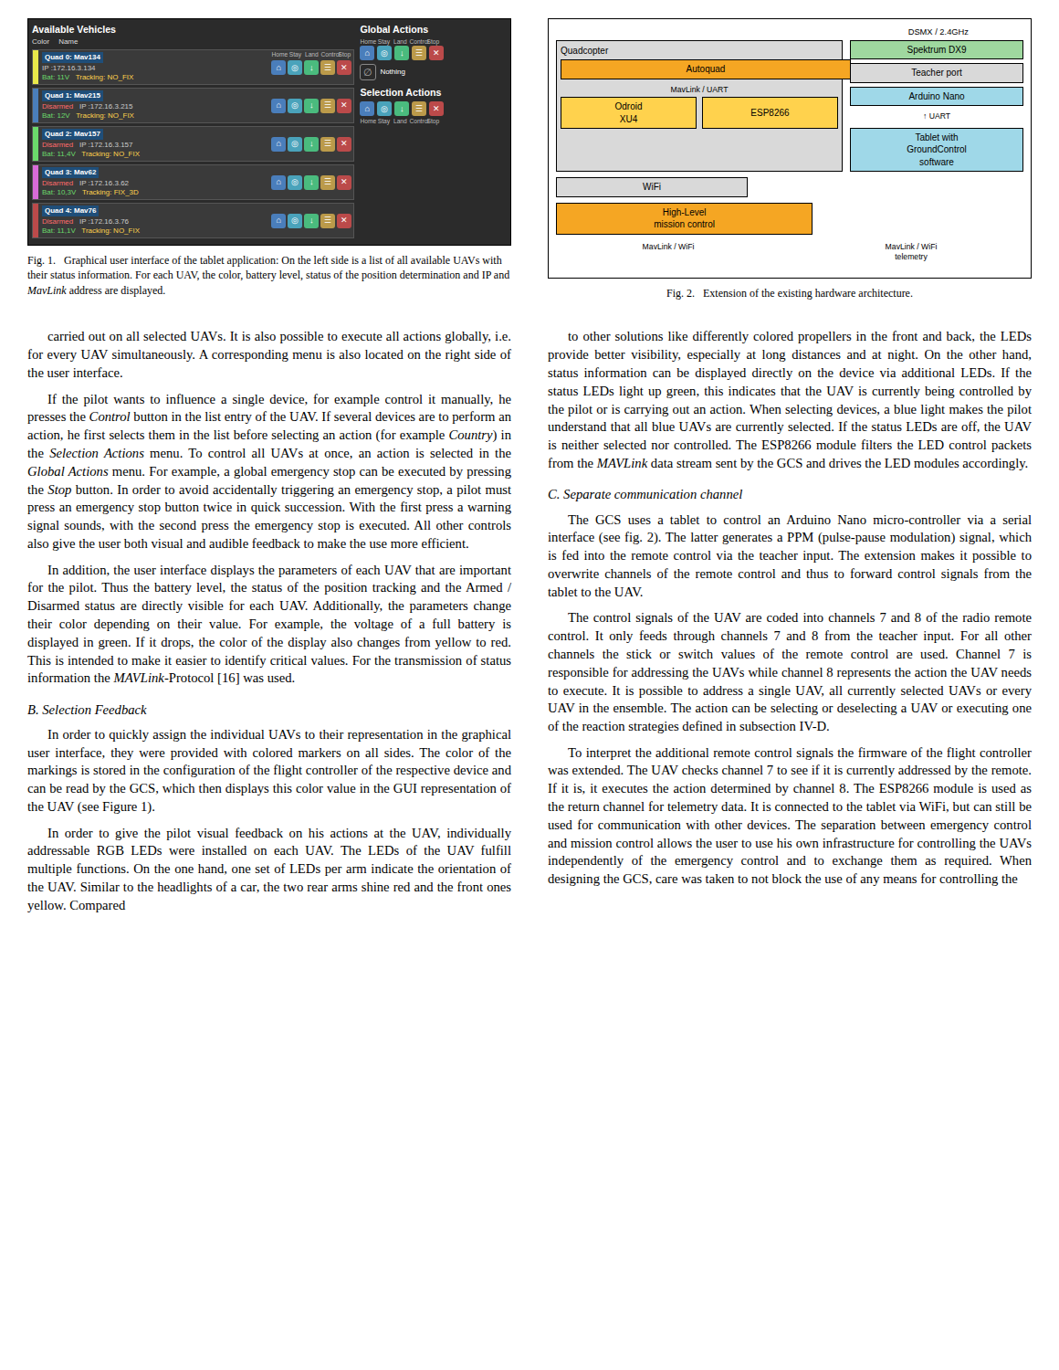Available Vehicles
Color Name
Quad 0: Mav134
IP :172.16.3.134
Bat: 11V Tracking: NO_FIX
Home Stay Land Control Stop
⌂
◎
↓
☰
✕
Quad 1: Mav215
Disarmed IP :172.16.3.215
Bat: 12V Tracking: NO_FIX
⌂
◎
↓
☰
✕
Quad 2: Mav157
Disarmed IP :172.16.3.157
Bat: 11,4V Tracking: NO_FIX
⌂
◎
↓
☰
✕
Quad 3: Mav62
Disarmed IP :172.16.3.62
Bat: 10,3V Tracking: FIX_3D
⌂
◎
↓
☰
✕
Quad 4: Mav76
Disarmed IP :172.16.3.76
Bat: 11,1V Tracking: NO_FIX
⌂
◎
↓
☰
✕
Global Actions
Home Stay Land Control Stop
⌂
◎
↓
☰
✕
∅
Nothing
Selection Actions
⌂
◎
↓
☰
✕
Home Stay Land Control Stop
Fig. 1. Graphical user interface of the tablet application: On the left side is a list of all available UAVs with their status information. For each UAV, the color, battery level, status of the position determination and IP and MavLink address are displayed.
DSMX / 2.4GHz
Quadcopter
Autoquad
MavLink / UART
Odroid
XU4
ESP8266
Spektrum DX9
Teacher port
Arduino Nano
↑ UART
Tablet with
GroundControl
software
WiFi
High-Level
mission control
MavLink / WiFi
MavLink / WiFi
telemetry
Fig. 2. Extension of the existing hardware architecture.
carried out on all selected UAVs. It is also possible to execute all actions globally, i.e. for every UAV simultaneously. A corresponding menu is also located on the right side of the user interface.
If the pilot wants to influence a single device, for example control it manually, he presses the Control button in the list entry of the UAV. If several devices are to perform an action, he first selects them in the list before selecting an action (for example Country) in the Selection Actions menu. To control all UAVs at once, an action is selected in the Global Actions menu. For example, a global emergency stop can be executed by pressing the Stop button. In order to avoid accidentally triggering an emergency stop, a pilot must press an emergency stop button twice in quick succession. With the first press a warning signal sounds, with the second press the emergency stop is executed. All other controls also give the user both visual and audible feedback to make the use more efficient.
In addition, the user interface displays the parameters of each UAV that are important for the pilot. Thus the battery level, the status of the position tracking and the Armed / Disarmed status are directly visible for each UAV. Additionally, the parameters change their color depending on their value. For example, the voltage of a full battery is displayed in green. If it drops, the color of the display also changes from yellow to red. This is intended to make it easier to identify critical values. For the transmission of status information the MAVLink-Protocol [16] was used.
B. Selection Feedback
In order to quickly assign the individual UAVs to their representation in the graphical user interface, they were provided with colored markers on all sides. The color of the markings is stored in the configuration of the flight controller of the respective device and can be read by the GCS, which then displays this color value in the GUI representation of the UAV (see Figure 1).
In order to give the pilot visual feedback on his actions at the UAV, individually addressable RGB LEDs were installed on each UAV. The LEDs of the UAV fulfill multiple functions. On the one hand, one set of LEDs per arm indicate the orientation of the UAV. Similar to the headlights of a car, the two rear arms shine red and the front ones yellow. Compared
to other solutions like differently colored propellers in the front and back, the LEDs provide better visibility, especially at long distances and at night. On the other hand, status information can be displayed directly on the device via additional LEDs. If the status LEDs light up green, this indicates that the UAV is currently being controlled by the pilot or is carrying out an action. When selecting devices, a blue light makes the pilot understand that all blue UAVs are currently selected. If the status LEDs are off, the UAV is neither selected nor controlled. The ESP8266 module filters the LED control packets from the MAVLink data stream sent by the GCS and drives the LED modules accordingly.
C. Separate communication channel
The GCS uses a tablet to control an Arduino Nano micro-controller via a serial interface (see fig. 2). The latter generates a PPM (pulse-pause modulation) signal, which is fed into the remote control via the teacher input. The extension makes it possible to overwrite channels of the remote control and thus to forward control signals from the tablet to the UAV.
The control signals of the UAV are coded into channels 7 and 8 of the radio remote control. It only feeds through channels 7 and 8 from the teacher input. For all other channels the stick or switch values of the remote control are used. Channel 7 is responsible for addressing the UAVs while channel 8 represents the action the UAV needs to execute. It is possible to address a single UAV, all currently selected UAVs or every UAV in the ensemble. The action can be selecting or deselecting a UAV or executing one of the reaction strategies defined in subsection IV-D.
To interpret the additional remote control signals the firmware of the flight controller was extended. The UAV checks channel 7 to see if it is currently addressed by the remote. If it is, it executes the action determined by channel 8. The ESP8266 module is used as the return channel for telemetry data. It is connected to the tablet via WiFi, but can still be used for communication with other devices. The separation between emergency control and mission control allows the user to use his own infrastructure for controlling the UAVs independently of the emergency control and to exchange them as required. When designing the GCS, care was taken to not block the use of any means for controlling the